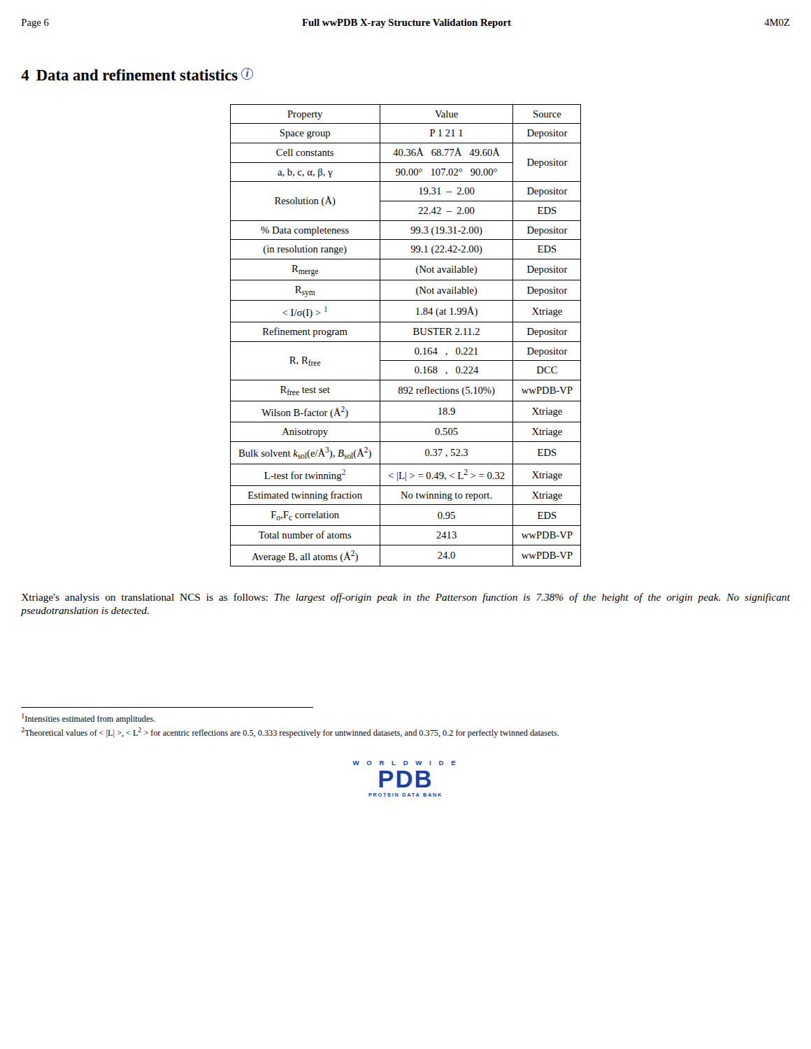Page 6
Full wwPDB X-ray Structure Validation Report
4M0Z
4 Data and refinement statisticsi
| Property | Value | Source |
| --- | --- | --- |
| Space group | P 1 21 1 | Depositor |
| Cell constants | 40.36Å 68.77Å 49.60Å | Depositor |
| a, b, c, α, β, γ | 90.00° 107.02° 90.00° |
| Resolution (Å) | 19.31 – 2.00 | Depositor |
| 22.42 – 2.00 | EDS |
| % Data completeness | 99.3 (19.31-2.00) | Depositor |
| (in resolution range) | 99.1 (22.42-2.00) | EDS |
| R merge | (Not available) | Depositor |
| R sym | (Not available) | Depositor |
| < I/σ(I) > 1 | 1.84 (at 1.99Å) | Xtriage |
| Refinement program | BUSTER 2.11.2 | Depositor |
| R, R free | 0.164 , 0.221 | Depositor |
| 0.168 , 0.224 | DCC |
| R free test set | 892 reflections (5.10%) | wwPDB-VP |
| Wilson B-factor (Å 2 ) | 18.9 | Xtriage |
| Anisotropy | 0.505 | Xtriage |
| Bulk solvent k sol (e/Å 3 ), B sol (Å 2 ) | 0.37 , 52.3 | EDS |
| L-test for twinning 2 | < /L/ > = 0.49, < L 2 > = 0.32 | Xtriage |
| Estimated twinning fraction | No twinning to report. | Xtriage |
| F o ,F c correlation | 0.95 | EDS |
| Total number of atoms | 2413 | wwPDB-VP |
| Average B, all atoms (Å 2 ) | 24.0 | wwPDB-VP |
Xtriage's analysis on translational NCS is as follows: The largest off-origin peak in the Patterson function is 7.38% of the height of the origin peak. No significant pseudotranslation is detected.
1Intensities estimated from amplitudes.
2Theoretical values of < |L| >, < L2 > for acentric reflections are 0.5, 0.333 respectively for untwinned datasets, and 0.375, 0.2 for perfectly twinned datasets.
W O R L D W I D E
PDB
PROTEIN DATA BANK